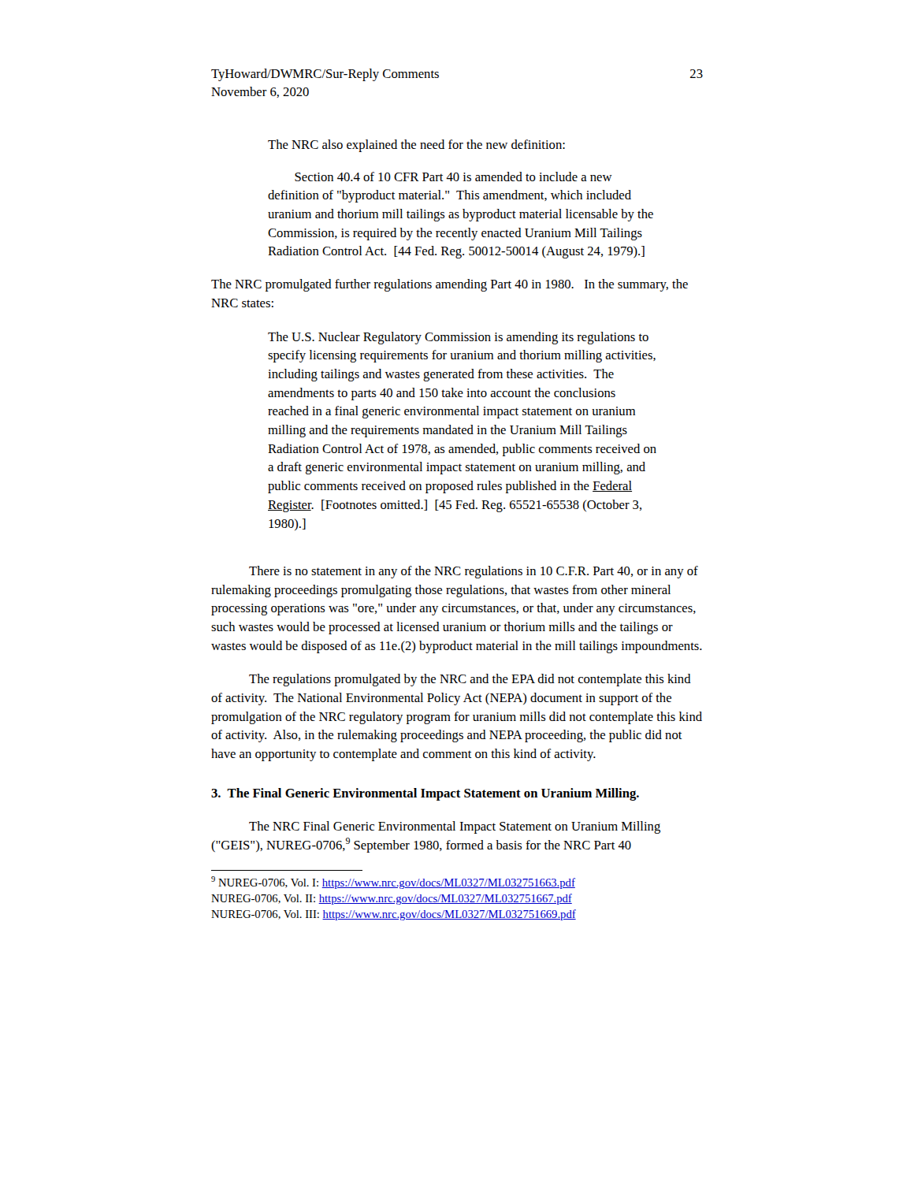TyHoward/DWMRC/Sur-Reply Comments
November 6, 2020
23
The NRC also explained the need for the new definition:
Section 40.4 of 10 CFR Part 40 is amended to include a new definition of "byproduct material." This amendment, which included uranium and thorium mill tailings as byproduct material licensable by the Commission, is required by the recently enacted Uranium Mill Tailings Radiation Control Act. [44 Fed. Reg. 50012-50014 (August 24, 1979).]
The NRC promulgated further regulations amending Part 40 in 1980. In the summary, the NRC states:
The U.S. Nuclear Regulatory Commission is amending its regulations to specify licensing requirements for uranium and thorium milling activities, including tailings and wastes generated from these activities. The amendments to parts 40 and 150 take into account the conclusions reached in a final generic environmental impact statement on uranium milling and the requirements mandated in the Uranium Mill Tailings Radiation Control Act of 1978, as amended, public comments received on a draft generic environmental impact statement on uranium milling, and public comments received on proposed rules published in the Federal Register. [Footnotes omitted.] [45 Fed. Reg. 65521-65538 (October 3, 1980).]
There is no statement in any of the NRC regulations in 10 C.F.R. Part 40, or in any of rulemaking proceedings promulgating those regulations, that wastes from other mineral processing operations was "ore," under any circumstances, or that, under any circumstances, such wastes would be processed at licensed uranium or thorium mills and the tailings or wastes would be disposed of as 11e.(2) byproduct material in the mill tailings impoundments.
The regulations promulgated by the NRC and the EPA did not contemplate this kind of activity. The National Environmental Policy Act (NEPA) document in support of the promulgation of the NRC regulatory program for uranium mills did not contemplate this kind of activity. Also, in the rulemaking proceedings and NEPA proceeding, the public did not have an opportunity to contemplate and comment on this kind of activity.
3. The Final Generic Environmental Impact Statement on Uranium Milling.
The NRC Final Generic Environmental Impact Statement on Uranium Milling ("GEIS"), NUREG-0706,9 September 1980, formed a basis for the NRC Part 40
9 NUREG-0706, Vol. I: https://www.nrc.gov/docs/ML0327/ML032751663.pdf
NUREG-0706, Vol. II: https://www.nrc.gov/docs/ML0327/ML032751667.pdf
NUREG-0706, Vol. III: https://www.nrc.gov/docs/ML0327/ML032751669.pdf